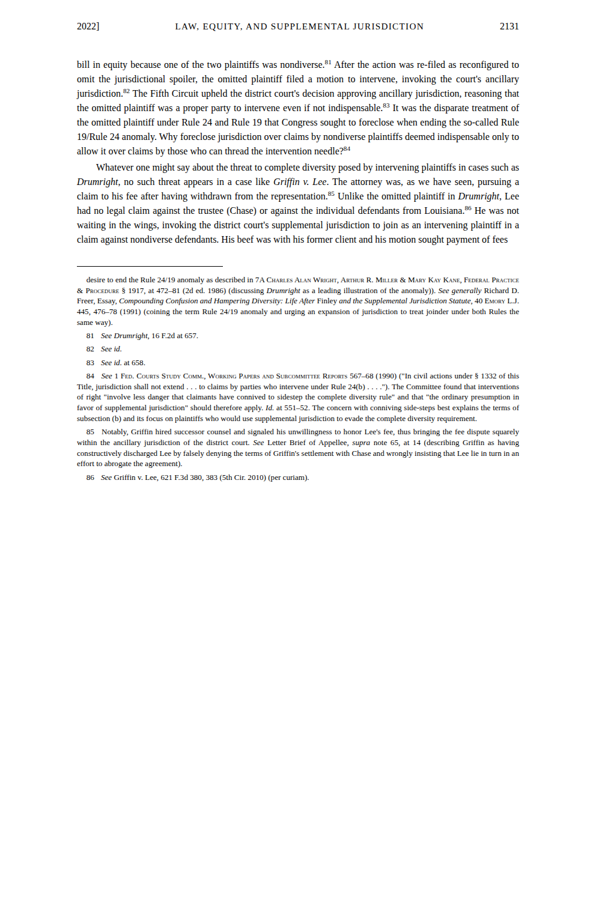2022] LAW, EQUITY, AND SUPPLEMENTAL JURISDICTION 2131
bill in equity because one of the two plaintiffs was nondiverse.81 After the action was re-filed as reconfigured to omit the jurisdictional spoiler, the omitted plaintiff filed a motion to intervene, invoking the court's ancillary jurisdiction.82 The Fifth Circuit upheld the district court's decision approving ancillary jurisdiction, reasoning that the omitted plaintiff was a proper party to intervene even if not indispensable.83 It was the disparate treatment of the omitted plaintiff under Rule 24 and Rule 19 that Congress sought to foreclose when ending the so-called Rule 19/Rule 24 anomaly. Why foreclose jurisdiction over claims by nondiverse plaintiffs deemed indispensable only to allow it over claims by those who can thread the intervention needle?84
Whatever one might say about the threat to complete diversity posed by intervening plaintiffs in cases such as Drumright, no such threat appears in a case like Griffin v. Lee. The attorney was, as we have seen, pursuing a claim to his fee after having withdrawn from the representation.85 Unlike the omitted plaintiff in Drumright, Lee had no legal claim against the trustee (Chase) or against the individual defendants from Louisiana.86 He was not waiting in the wings, invoking the district court's supplemental jurisdiction to join as an intervening plaintiff in a claim against nondiverse defendants. His beef was with his former client and his motion sought payment of fees
desire to end the Rule 24/19 anomaly as described in 7A Charles Alan Wright, Arthur R. Miller & Mary Kay Kane, Federal Practice & Procedure § 1917, at 472–81 (2d ed. 1986) (discussing Drumright as a leading illustration of the anomaly)). See generally Richard D. Freer, Essay, Compounding Confusion and Hampering Diversity: Life After Finley and the Supplemental Jurisdiction Statute, 40 Emory L.J. 445, 476–78 (1991) (coining the term Rule 24/19 anomaly and urging an expansion of jurisdiction to treat joinder under both Rules the same way).
81 See Drumright, 16 F.2d at 657.
82 See id.
83 See id. at 658.
84 See 1 Fed. Courts Study Comm., Working Papers and Subcommittee Reports 567–68 (1990) ("In civil actions under § 1332 of this Title, jurisdiction shall not extend . . . to claims by parties who intervene under Rule 24(b) . . . ."). The Committee found that interventions of right "involve less danger that claimants have connived to sidestep the complete diversity rule" and that "the ordinary presumption in favor of supplemental jurisdiction" should therefore apply. Id. at 551–52. The concern with conniving side-steps best explains the terms of subsection (b) and its focus on plaintiffs who would use supplemental jurisdiction to evade the complete diversity requirement.
85 Notably, Griffin hired successor counsel and signaled his unwillingness to honor Lee's fee, thus bringing the fee dispute squarely within the ancillary jurisdiction of the district court. See Letter Brief of Appellee, supra note 65, at 14 (describing Griffin as having constructively discharged Lee by falsely denying the terms of Griffin's settlement with Chase and wrongly insisting that Lee lie in turn in an effort to abrogate the agreement).
86 See Griffin v. Lee, 621 F.3d 380, 383 (5th Cir. 2010) (per curiam).